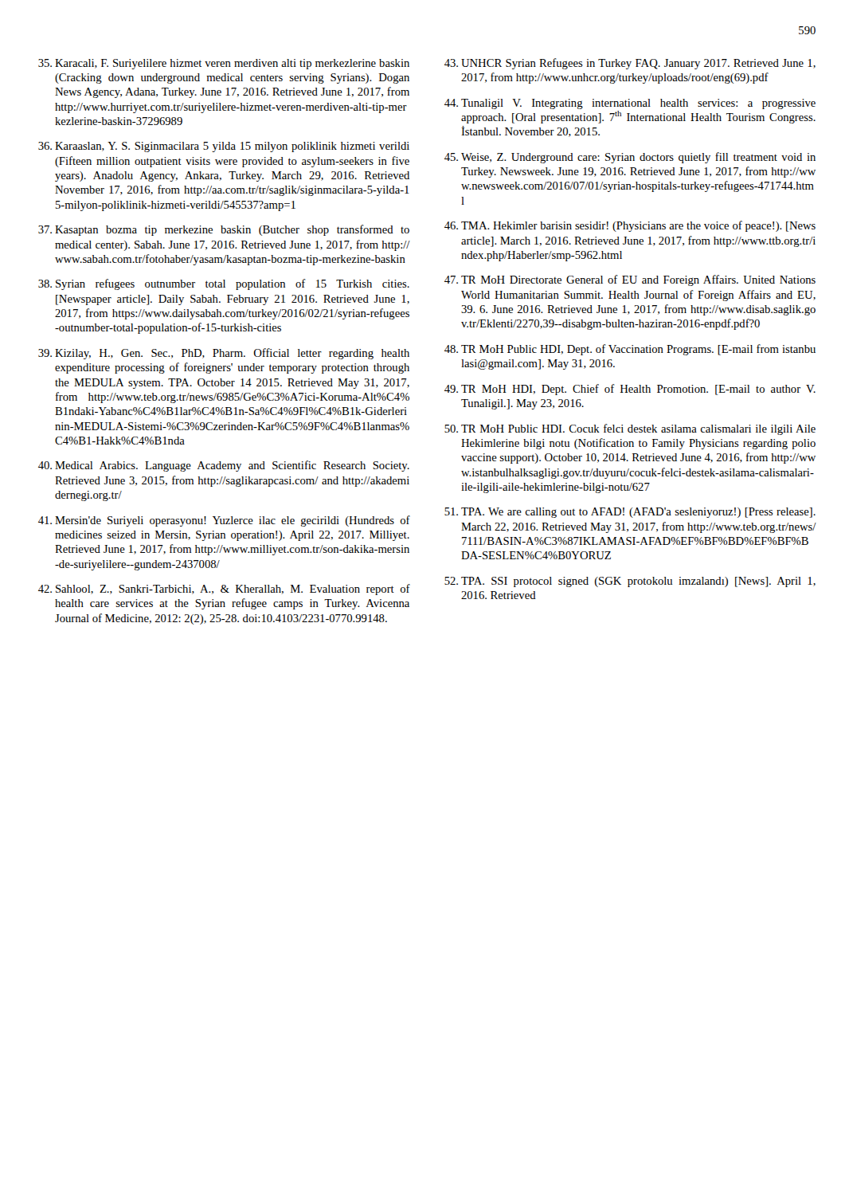590
Karacali, F. Suriyelilere hizmet veren merdiven alti tip merkezlerine baskin (Cracking down underground medical centers serving Syrians). Dogan News Agency, Adana, Turkey. June 17, 2016. Retrieved June 1, 2017, from http://www.hurriyet.com.tr/suriyelilere-hizmet-veren-merdiven-alti-tip-merkezlerine-baskin-37296989
Karaaslan, Y. S. Siginmacilara 5 yilda 15 milyon poliklinik hizmeti verildi (Fifteen million outpatient visits were provided to asylum-seekers in five years). Anadolu Agency, Ankara, Turkey. March 29, 2016. Retrieved November 17, 2016, from http://aa.com.tr/tr/saglik/siginmacilara-5-yilda-15-milyon-poliklinik-hizmeti-verildi/545537?amp=1
Kasaptan bozma tip merkezine baskin (Butcher shop transformed to medical center). Sabah. June 17, 2016. Retrieved June 1, 2017, from http://www.sabah.com.tr/fotohaber/yasam/kasaptan-bozma-tip-merkezine-baskin
Syrian refugees outnumber total population of 15 Turkish cities. [Newspaper article]. Daily Sabah. February 21 2016. Retrieved June 1, 2017, from https://www.dailysabah.com/turkey/2016/02/21/syrian-refugees-outnumber-total-population-of-15-turkish-cities
Kizilay, H., Gen. Sec., PhD, Pharm. Official letter regarding health expenditure processing of foreigners' under temporary protection through the MEDULA system. TPA. October 14 2015. Retrieved May 31, 2017, from http://www.teb.org.tr/news/6985/Ge%C3%A7ici-Koruma-Alt%C4%B1ndaki-Yabanc%C4%B1lar%C4%B1n-Sa%C4%9Fl%C4%B1k-Giderlerinin-MEDULA-Sistemi-%C3%9Czerinden-Kar%C5%9F%C4%B1lanmas%C4%B1-Hakk%C4%B1nda
Medical Arabics. Language Academy and Scientific Research Society. Retrieved June 3, 2015, from http://saglikarapcasi.com/ and http://akademidernegi.org.tr/
Mersin'de Suriyeli operasyonu! Yuzlerce ilac ele gecirildi (Hundreds of medicines seized in Mersin, Syrian operation!). April 22, 2017. Milliyet. Retrieved June 1, 2017, from http://www.milliyet.com.tr/son-dakika-mersin-de-suriyelilere--gundem-2437008/
Sahlool, Z., Sankri-Tarbichi, A., & Kherallah, M. Evaluation report of health care services at the Syrian refugee camps in Turkey. Avicenna Journal of Medicine, 2012: 2(2), 25-28. doi:10.4103/2231-0770.99148.
UNHCR Syrian Refugees in Turkey FAQ. January 2017. Retrieved June 1, 2017, from http://www.unhcr.org/turkey/uploads/root/eng(69).pdf
Tunaligil V. Integrating international health services: a progressive approach. [Oral presentation]. 7th International Health Tourism Congress. İstanbul. November 20, 2015.
Weise, Z. Underground care: Syrian doctors quietly fill treatment void in Turkey. Newsweek. June 19, 2016. Retrieved June 1, 2017, from http://www.newsweek.com/2016/07/01/syrian-hospitals-turkey-refugees-471744.html
TMA. Hekimler barisin sesidir! (Physicians are the voice of peace!). [News article]. March 1, 2016. Retrieved June 1, 2017, from http://www.ttb.org.tr/index.php/Haberler/smp-5962.html
TR MoH Directorate General of EU and Foreign Affairs. United Nations World Humanitarian Summit. Health Journal of Foreign Affairs and EU, 39. 6. June 2016. Retrieved June 1, 2017, from http://www.disab.saglik.gov.tr/Eklenti/2270,39--disabgm-bulten-haziran-2016-enpdf.pdf?0
TR MoH Public HDI, Dept. of Vaccination Programs. [E-mail from istanbulasi@gmail.com]. May 31, 2016.
TR MoH HDI, Dept. Chief of Health Promotion. [E-mail to author V. Tunaligil.]. May 23, 2016.
TR MoH Public HDI. Cocuk felci destek asilama calismalari ile ilgili Aile Hekimlerine bilgi notu (Notification to Family Physicians regarding polio vaccine support). October 10, 2014. Retrieved June 4, 2016, from http://www.istanbulhalksagligi.gov.tr/duyuru/cocuk-felci-destek-asilama-calismalari-ile-ilgili-aile-hekimlerine-bilgi-notu/627
TPA. We are calling out to AFAD! (AFAD'a sesleniyoruz!) [Press release]. March 22, 2016. Retrieved May 31, 2017, from http://www.teb.org.tr/news/7111/BASIN-A%C3%87IKLAMASI-AFAD%EF%BF%BD%EF%BF%BDA-SESLEN%C4%B0YORUZ
TPA. SSI protocol signed (SGK protokolu imzalandı) [News]. April 1, 2016. Retrieved